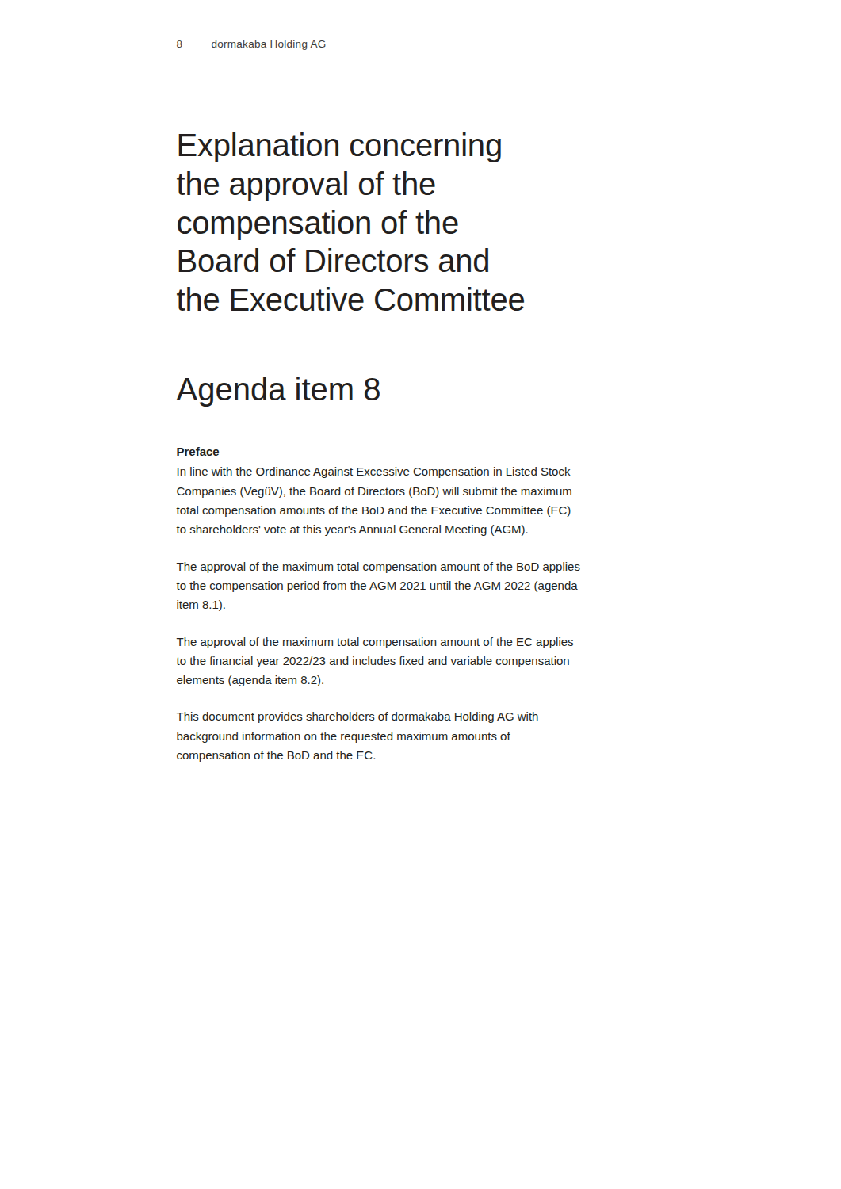8dormakaba Holding AG
Explanation concerning the approval of the compensation of the Board of Directors and the Executive Committee
Agenda item 8
Preface
In line with the Ordinance Against Excessive Compensation in Listed Stock Companies (VegüV), the Board of Directors (BoD) will submit the maximum total compensation amounts of the BoD and the Executive Committee (EC) to shareholders' vote at this year's Annual General Meeting (AGM).
The approval of the maximum total compensation amount of the BoD applies to the compensation period from the AGM 2021 until the AGM 2022 (agenda item 8.1).
The approval of the maximum total compensation amount of the EC applies to the financial year 2022/23 and includes fixed and variable compensation elements (agenda item 8.2).
This document provides shareholders of dormakaba Holding AG with background information on the requested maximum amounts of compensation of the BoD and the EC.